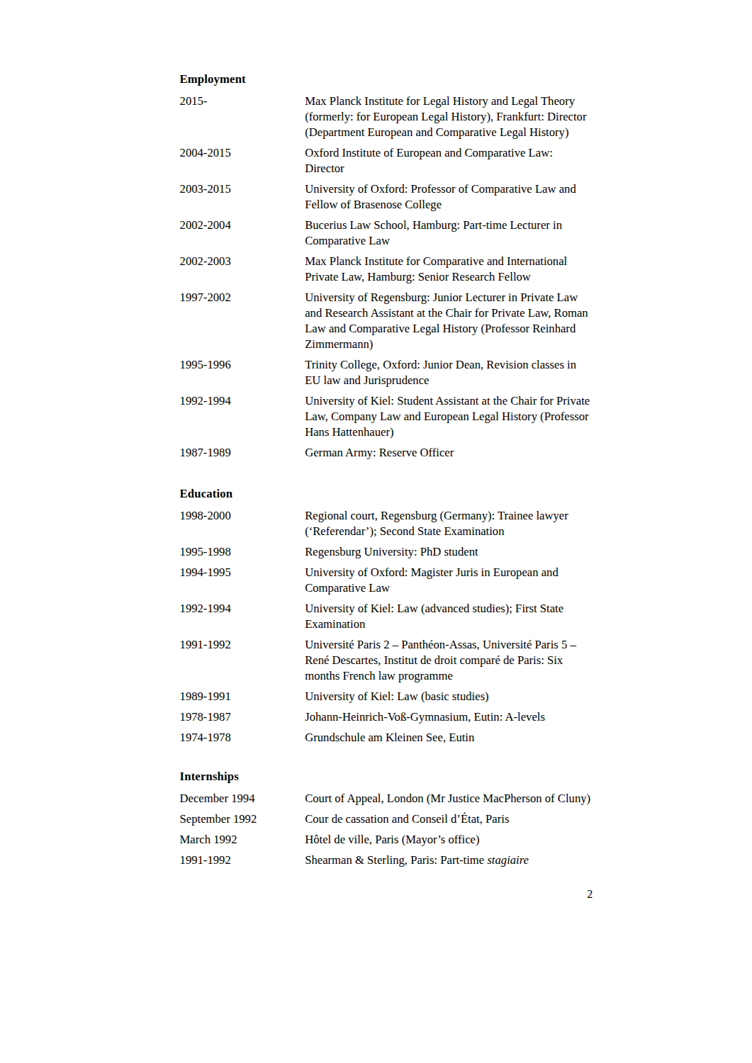Employment
| 2015- | Max Planck Institute for Legal History and Legal Theory (formerly: for European Legal History), Frankfurt: Director (Department European and Comparative Legal History) |
| 2004-2015 | Oxford Institute of European and Comparative Law: Director |
| 2003-2015 | University of Oxford: Professor of Comparative Law and Fellow of Brasenose College |
| 2002-2004 | Bucerius Law School, Hamburg: Part-time Lecturer in Comparative Law |
| 2002-2003 | Max Planck Institute for Comparative and International Private Law, Hamburg: Senior Research Fellow |
| 1997-2002 | University of Regensburg: Junior Lecturer in Private Law and Research Assistant at the Chair for Private Law, Roman Law and Comparative Legal History (Professor Reinhard Zimmermann) |
| 1995-1996 | Trinity College, Oxford: Junior Dean, Revision classes in EU law and Jurisprudence |
| 1992-1994 | University of Kiel: Student Assistant at the Chair for Private Law, Company Law and European Legal History (Professor Hans Hattenhauer) |
| 1987-1989 | German Army: Reserve Officer |
Education
| 1998-2000 | Regional court, Regensburg (Germany): Trainee lawyer (‘Referendar’); Second State Examination |
| 1995-1998 | Regensburg University: PhD student |
| 1994-1995 | University of Oxford: Magister Juris in European and Comparative Law |
| 1992-1994 | University of Kiel: Law (advanced studies); First State Examination |
| 1991-1992 | Université Paris 2 – Panthéon-Assas, Université Paris 5 – René Descartes, Institut de droit comparé de Paris: Six months French law programme |
| 1989-1991 | University of Kiel: Law (basic studies) |
| 1978-1987 | Johann-Heinrich-Voß-Gymnasium, Eutin: A-levels |
| 1974-1978 | Grundschule am Kleinen See, Eutin |
Internships
| December 1994 | Court of Appeal, London (Mr Justice MacPherson of Cluny) |
| September 1992 | Cour de cassation and Conseil d’État, Paris |
| March 1992 | Hôtel de ville, Paris (Mayor’s office) |
| 1991-1992 | Shearman & Sterling, Paris: Part-time stagiaire |
2